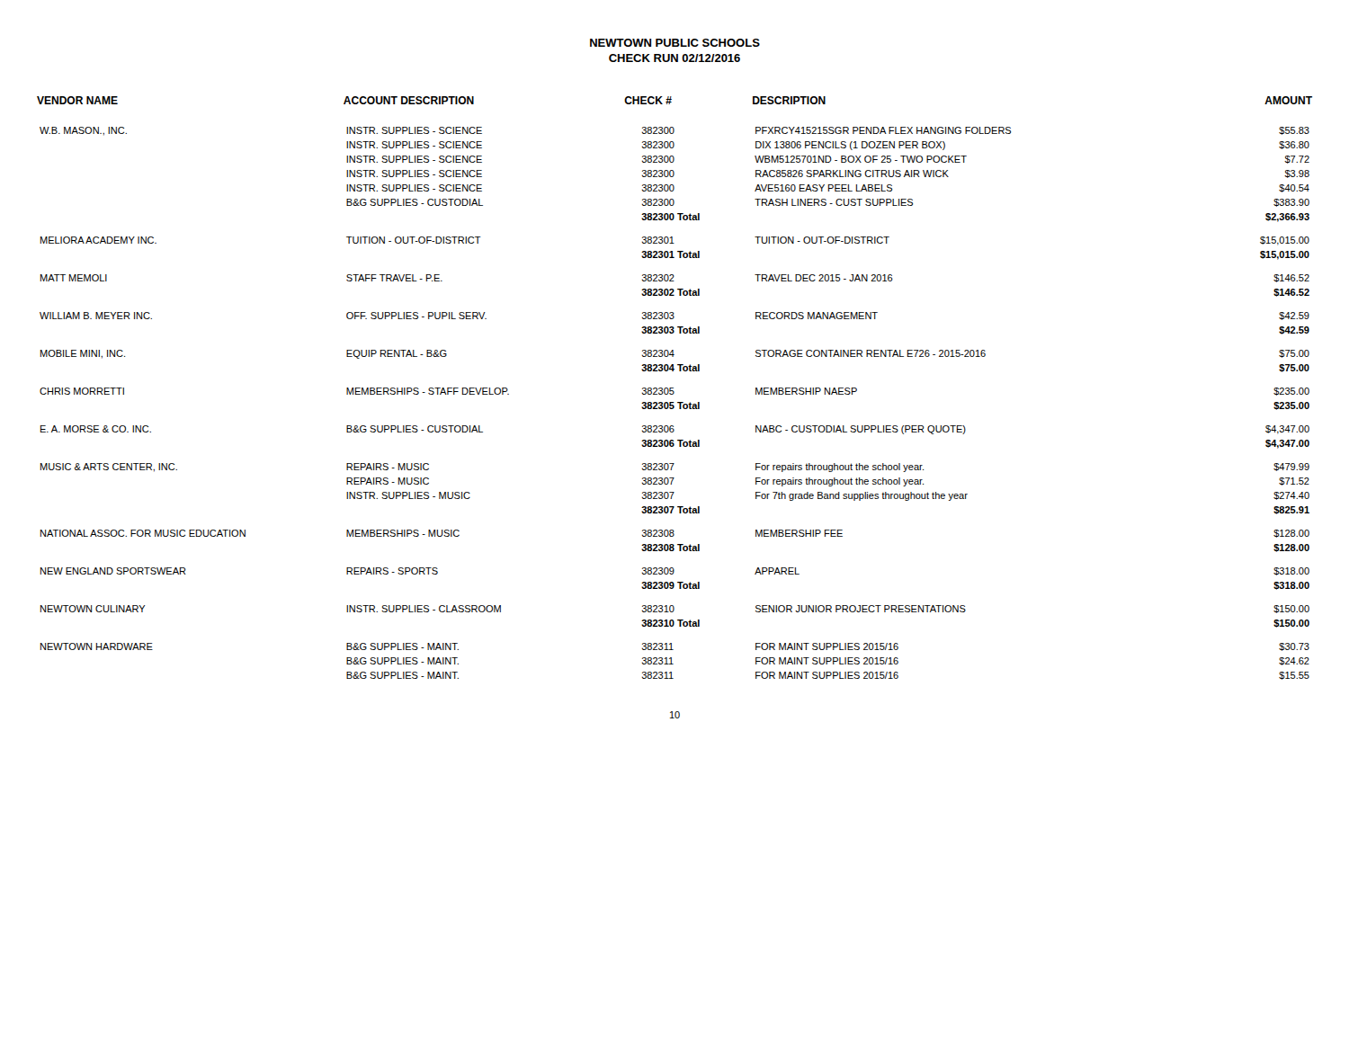NEWTOWN PUBLIC SCHOOLS
CHECK RUN 02/12/2016
| VENDOR NAME | ACCOUNT DESCRIPTION | CHECK # | DESCRIPTION | AMOUNT |
| --- | --- | --- | --- | --- |
| W.B. MASON., INC. | INSTR. SUPPLIES - SCIENCE | 382300 | PFXRCY415215SGR PENDA FLEX HANGING FOLDERS | $55.83 |
| | INSTR. SUPPLIES - SCIENCE | 382300 | DIX 13806 PENCILS (1 DOZEN PER BOX) | $36.80 |
| | INSTR. SUPPLIES - SCIENCE | 382300 | WBM5125701ND - BOX OF 25 - TWO POCKET | $7.72 |
| | INSTR. SUPPLIES - SCIENCE | 382300 | RAC85826 SPARKLING CITRUS AIR WICK | $3.98 |
| | INSTR. SUPPLIES - SCIENCE | 382300 | AVE5160 EASY PEEL LABELS | $40.54 |
| | B&G SUPPLIES - CUSTODIAL | 382300 | TRASH LINERS - CUST SUPPLIES | $383.90 |
| | | 382300 Total | | $2,366.93 |
| MELIORA ACADEMY INC. | TUITION - OUT-OF-DISTRICT | 382301 | TUITION - OUT-OF-DISTRICT | $15,015.00 |
| | | 382301 Total | | $15,015.00 |
| MATT MEMOLI | STAFF TRAVEL - P.E. | 382302 | TRAVEL DEC 2015 - JAN 2016 | $146.52 |
| | | 382302 Total | | $146.52 |
| WILLIAM B. MEYER INC. | OFF. SUPPLIES - PUPIL SERV. | 382303 | RECORDS MANAGEMENT | $42.59 |
| | | 382303 Total | | $42.59 |
| MOBILE MINI, INC. | EQUIP RENTAL - B&G | 382304 | STORAGE CONTAINER RENTAL E726 - 2015-2016 | $75.00 |
| | | 382304 Total | | $75.00 |
| CHRIS MORRETTI | MEMBERSHIPS - STAFF DEVELOP. | 382305 | MEMBERSHIP NAESP | $235.00 |
| | | 382305 Total | | $235.00 |
| E. A. MORSE & CO. INC. | B&G SUPPLIES - CUSTODIAL | 382306 | NABC - CUSTODIAL SUPPLIES (PER QUOTE) | $4,347.00 |
| | | 382306 Total | | $4,347.00 |
| MUSIC & ARTS CENTER, INC. | REPAIRS - MUSIC | 382307 | For repairs throughout the school year. | $479.99 |
| | REPAIRS - MUSIC | 382307 | For repairs throughout the school year. | $71.52 |
| | INSTR. SUPPLIES - MUSIC | 382307 | For 7th grade Band supplies throughout the year | $274.40 |
| | | 382307 Total | | $825.91 |
| NATIONAL ASSOC. FOR MUSIC EDUCATION | MEMBERSHIPS - MUSIC | 382308 | MEMBERSHIP FEE | $128.00 |
| | | 382308 Total | | $128.00 |
| NEW ENGLAND SPORTSWEAR | REPAIRS - SPORTS | 382309 | APPAREL | $318.00 |
| | | 382309 Total | | $318.00 |
| NEWTOWN CULINARY | INSTR. SUPPLIES - CLASSROOM | 382310 | SENIOR JUNIOR PROJECT PRESENTATIONS | $150.00 |
| | | 382310 Total | | $150.00 |
| NEWTOWN HARDWARE | B&G SUPPLIES - MAINT. | 382311 | FOR MAINT SUPPLIES 2015/16 | $30.73 |
| | B&G SUPPLIES - MAINT. | 382311 | FOR MAINT SUPPLIES 2015/16 | $24.62 |
| | B&G SUPPLIES - MAINT. | 382311 | FOR MAINT SUPPLIES 2015/16 | $15.55 |
10